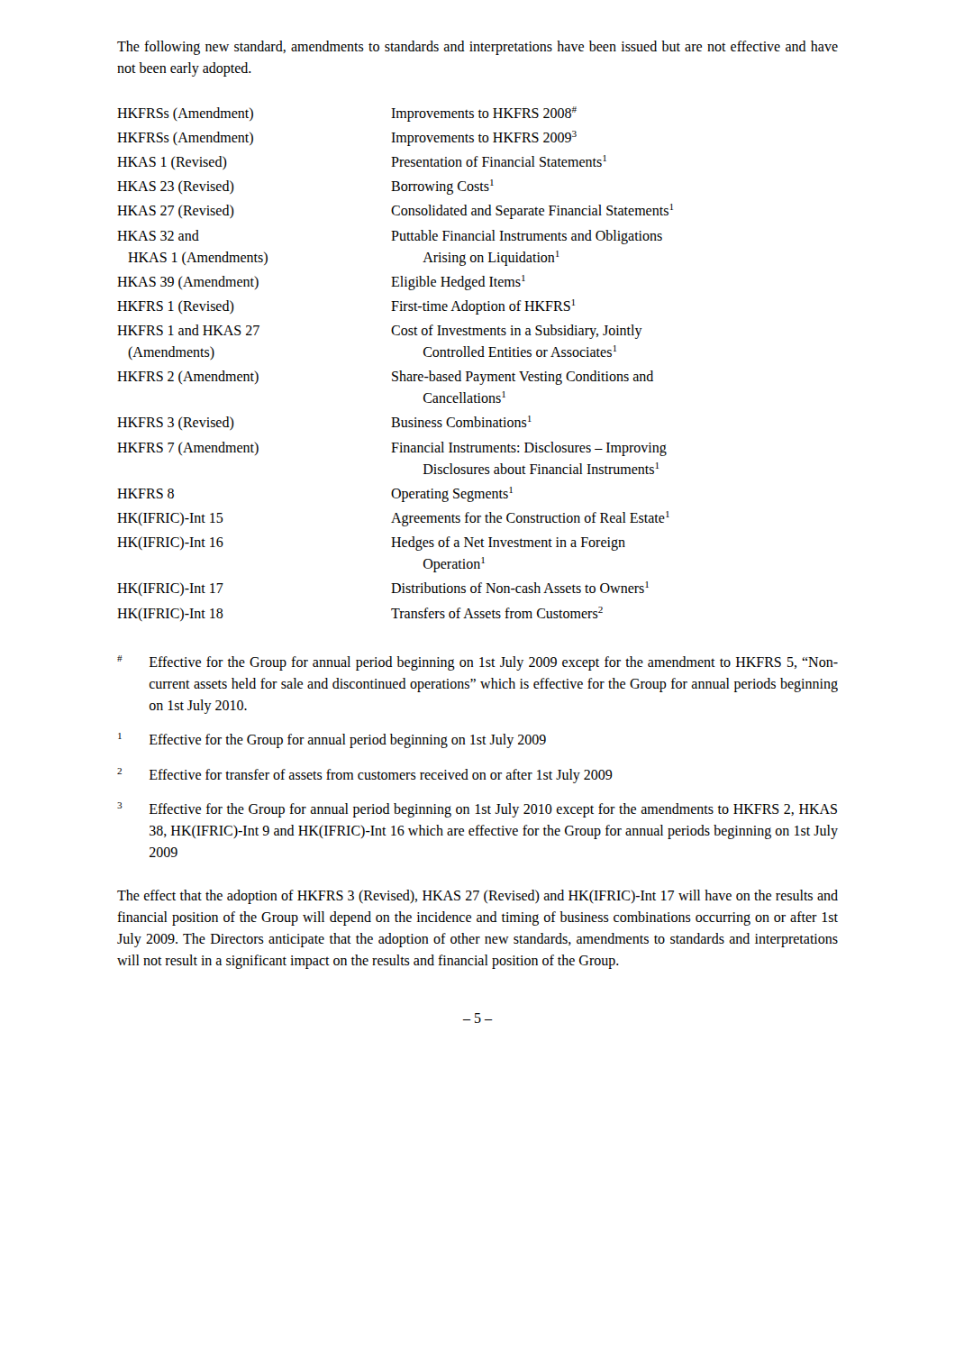The following new standard, amendments to standards and interpretations have been issued but are not effective and have not been early adopted.
| HKFRSs (Amendment) | Improvements to HKFRS 2008 # |
| HKFRSs (Amendment) | Improvements to HKFRS 2009 3 |
| HKAS 1 (Revised) | Presentation of Financial Statements 1 |
| HKAS 23 (Revised) | Borrowing Costs 1 |
| HKAS 27 (Revised) | Consolidated and Separate Financial Statements 1 |
| HKAS 32 and HKAS 1 (Amendments) | Puttable Financial Instruments and Obligations Arising on Liquidation 1 |
| HKAS 39 (Amendment) | Eligible Hedged Items 1 |
| HKFRS 1 (Revised) | First-time Adoption of HKFRS 1 |
| HKFRS 1 and HKAS 27 (Amendments) | Cost of Investments in a Subsidiary, Jointly Controlled Entities or Associates 1 |
| HKFRS 2 (Amendment) | Share-based Payment Vesting Conditions and Cancellations 1 |
| HKFRS 3 (Revised) | Business Combinations 1 |
| HKFRS 7 (Amendment) | Financial Instruments: Disclosures – Improving Disclosures about Financial Instruments 1 |
| HKFRS 8 | Operating Segments 1 |
| HK(IFRIC)-Int 15 | Agreements for the Construction of Real Estate 1 |
| HK(IFRIC)-Int 16 | Hedges of a Net Investment in a Foreign Operation 1 |
| HK(IFRIC)-Int 17 | Distributions of Non-cash Assets to Owners 1 |
| HK(IFRIC)-Int 18 | Transfers of Assets from Customers 2 |
#
Effective for the Group for annual period beginning on 1st July 2009 except for the amendment to HKFRS 5, “Non-current assets held for sale and discontinued operations” which is effective for the Group for annual periods beginning on 1st July 2010.
1
Effective for the Group for annual period beginning on 1st July 2009
2
Effective for transfer of assets from customers received on or after 1st July 2009
3
Effective for the Group for annual period beginning on 1st July 2010 except for the amendments to HKFRS 2, HKAS 38, HK(IFRIC)-Int 9 and HK(IFRIC)-Int 16 which are effective for the Group for annual periods beginning on 1st July 2009
The effect that the adoption of HKFRS 3 (Revised), HKAS 27 (Revised) and HK(IFRIC)-Int 17 will have on the results and financial position of the Group will depend on the incidence and timing of business combinations occurring on or after 1st July 2009. The Directors anticipate that the adoption of other new standards, amendments to standards and interpretations will not result in a significant impact on the results and financial position of the Group.
– 5 –